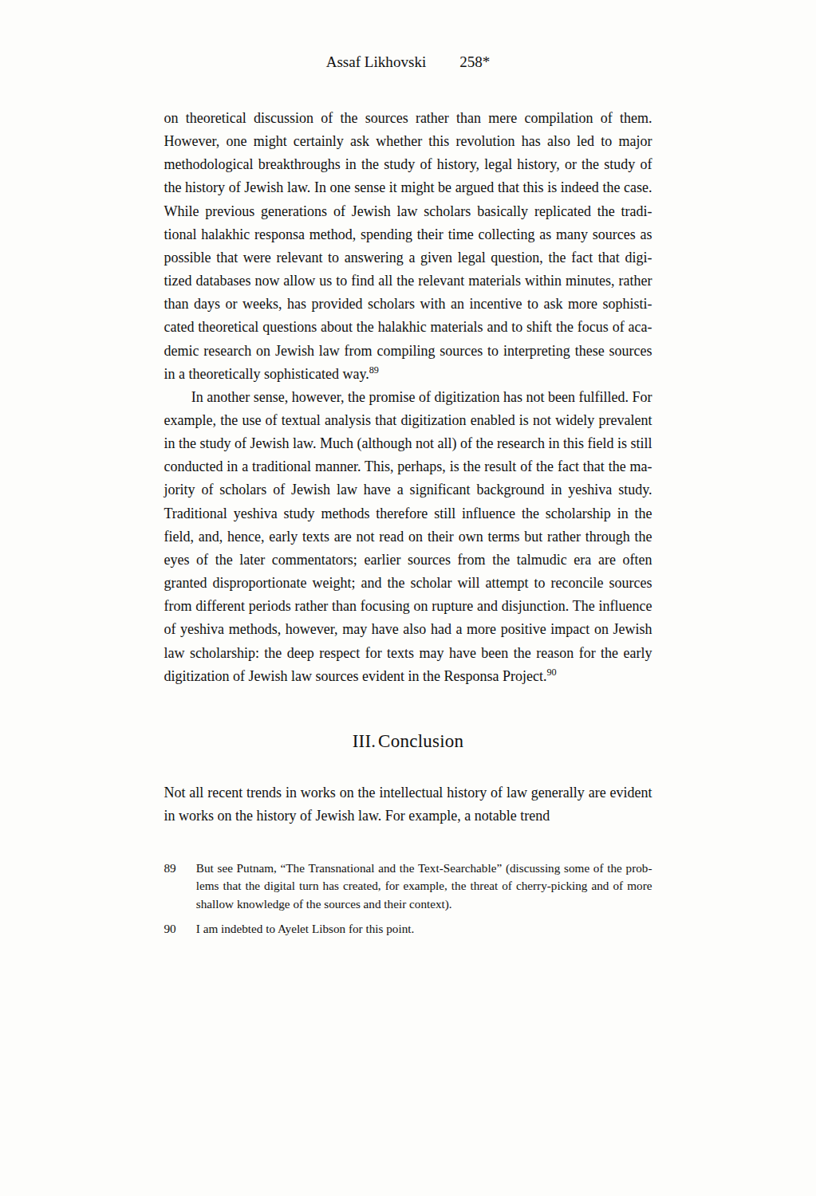Assaf Likhovski 258*
on theoretical discussion of the sources rather than mere compilation of them. However, one might certainly ask whether this revolution has also led to major methodological breakthroughs in the study of history, legal history, or the study of the history of Jewish law. In one sense it might be argued that this is indeed the case. While previous generations of Jewish law scholars basically replicated the traditional halakhic responsa method, spending their time collecting as many sources as possible that were relevant to answering a given legal question, the fact that digitized databases now allow us to find all the relevant materials within minutes, rather than days or weeks, has provided scholars with an incentive to ask more sophisticated theoretical questions about the halakhic materials and to shift the focus of academic research on Jewish law from compiling sources to interpreting these sources in a theoretically sophisticated way.89
In another sense, however, the promise of digitization has not been fulfilled. For example, the use of textual analysis that digitization enabled is not widely prevalent in the study of Jewish law. Much (although not all) of the research in this field is still conducted in a traditional manner. This, perhaps, is the result of the fact that the majority of scholars of Jewish law have a significant background in yeshiva study. Traditional yeshiva study methods therefore still influence the scholarship in the field, and, hence, early texts are not read on their own terms but rather through the eyes of the later commentators; earlier sources from the talmudic era are often granted disproportionate weight; and the scholar will attempt to reconcile sources from different periods rather than focusing on rupture and disjunction. The influence of yeshiva methods, however, may have also had a more positive impact on Jewish law scholarship: the deep respect for texts may have been the reason for the early digitization of Jewish law sources evident in the Responsa Project.90
III. Conclusion
Not all recent trends in works on the intellectual history of law generally are evident in works on the history of Jewish law. For example, a notable trend
89 But see Putnam, “The Transnational and the Text-Searchable” (discussing some of the problems that the digital turn has created, for example, the threat of cherry-picking and of more shallow knowledge of the sources and their context).
90 I am indebted to Ayelet Libson for this point.